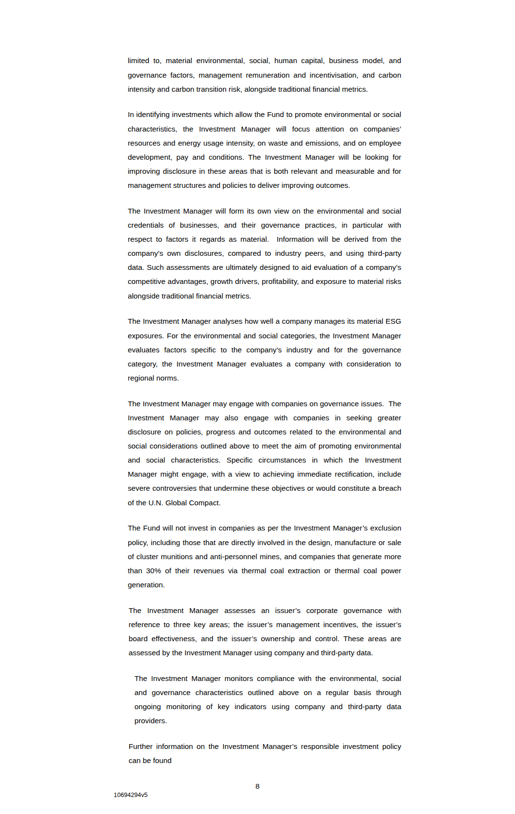limited to, material environmental, social, human capital, business model, and governance factors, management remuneration and incentivisation, and carbon intensity and carbon transition risk, alongside traditional financial metrics.
In identifying investments which allow the Fund to promote environmental or social characteristics, the Investment Manager will focus attention on companies’ resources and energy usage intensity, on waste and emissions, and on employee development, pay and conditions. The Investment Manager will be looking for improving disclosure in these areas that is both relevant and measurable and for management structures and policies to deliver improving outcomes.
The Investment Manager will form its own view on the environmental and social credentials of businesses, and their governance practices, in particular with respect to factors it regards as material. Information will be derived from the company’s own disclosures, compared to industry peers, and using third-party data. Such assessments are ultimately designed to aid evaluation of a company’s competitive advantages, growth drivers, profitability, and exposure to material risks alongside traditional financial metrics.
The Investment Manager analyses how well a company manages its material ESG exposures. For the environmental and social categories, the Investment Manager evaluates factors specific to the company’s industry and for the governance category, the Investment Manager evaluates a company with consideration to regional norms.
The Investment Manager may engage with companies on governance issues. The Investment Manager may also engage with companies in seeking greater disclosure on policies, progress and outcomes related to the environmental and social considerations outlined above to meet the aim of promoting environmental and social characteristics. Specific circumstances in which the Investment Manager might engage, with a view to achieving immediate rectification, include severe controversies that undermine these objectives or would constitute a breach of the U.N. Global Compact.
The Fund will not invest in companies as per the Investment Manager’s exclusion policy, including those that are directly involved in the design, manufacture or sale of cluster munitions and anti-personnel mines, and companies that generate more than 30% of their revenues via thermal coal extraction or thermal coal power generation.
The Investment Manager assesses an issuer’s corporate governance with reference to three key areas; the issuer’s management incentives, the issuer’s board effectiveness, and the issuer’s ownership and control. These areas are assessed by the Investment Manager using company and third-party data.
The Investment Manager monitors compliance with the environmental, social and governance characteristics outlined above on a regular basis through ongoing monitoring of key indicators using company and third-party data providers.
Further information on the Investment Manager’s responsible investment policy can be found
8
10694294v5